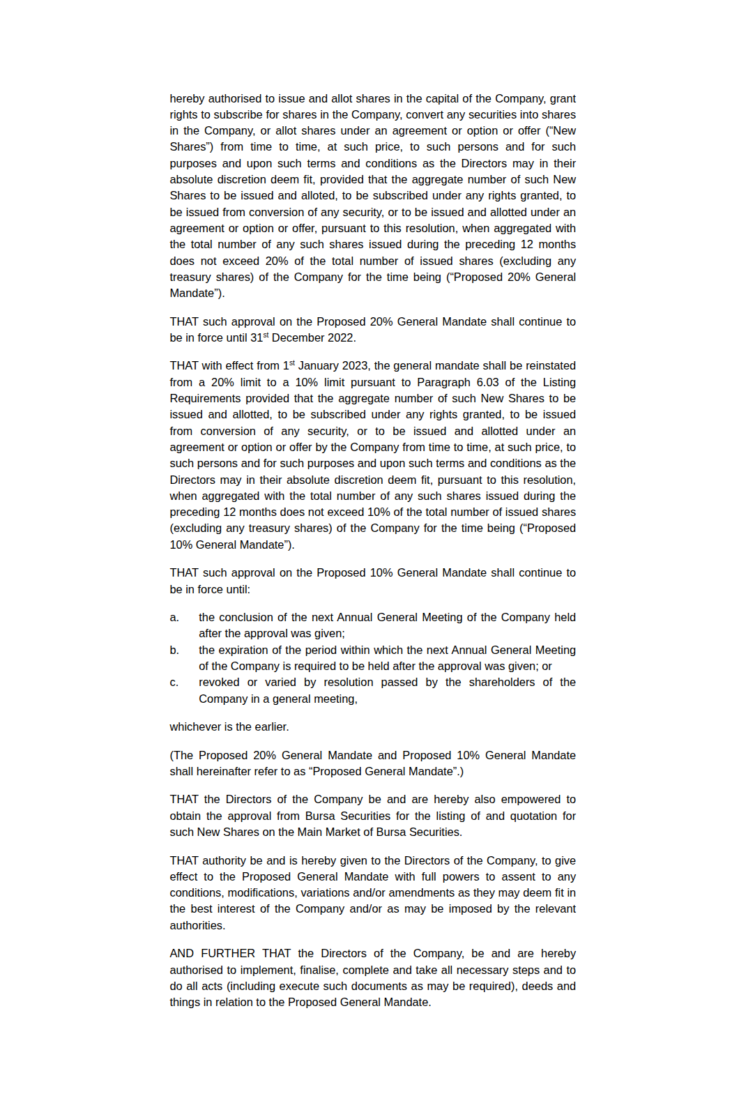hereby authorised to issue and allot shares in the capital of the Company, grant rights to subscribe for shares in the Company, convert any securities into shares in the Company, or allot shares under an agreement or option or offer (“New Shares”) from time to time, at such price, to such persons and for such purposes and upon such terms and conditions as the Directors may in their absolute discretion deem fit, provided that the aggregate number of such New Shares to be issued and alloted, to be subscribed under any rights granted, to be issued from conversion of any security, or to be issued and allotted under an agreement or option or offer, pursuant to this resolution, when aggregated with the total number of any such shares issued during the preceding 12 months does not exceed 20% of the total number of issued shares (excluding any treasury shares) of the Company for the time being (“Proposed 20% General Mandate”).
THAT such approval on the Proposed 20% General Mandate shall continue to be in force until 31st December 2022.
THAT with effect from 1st January 2023, the general mandate shall be reinstated from a 20% limit to a 10% limit pursuant to Paragraph 6.03 of the Listing Requirements provided that the aggregate number of such New Shares to be issued and allotted, to be subscribed under any rights granted, to be issued from conversion of any security, or to be issued and allotted under an agreement or option or offer by the Company from time to time, at such price, to such persons and for such purposes and upon such terms and conditions as the Directors may in their absolute discretion deem fit, pursuant to this resolution, when aggregated with the total number of any such shares issued during the preceding 12 months does not exceed 10% of the total number of issued shares (excluding any treasury shares) of the Company for the time being (“Proposed 10% General Mandate”).
THAT such approval on the Proposed 10% General Mandate shall continue to be in force until:
a.
the conclusion of the next Annual General Meeting of the Company held after the approval was given;
b.
the expiration of the period within which the next Annual General Meeting of the Company is required to be held after the approval was given; or
c.
revoked or varied by resolution passed by the shareholders of the Company in a general meeting,
whichever is the earlier.
(The Proposed 20% General Mandate and Proposed 10% General Mandate shall hereinafter refer to as “Proposed General Mandate”.)
THAT the Directors of the Company be and are hereby also empowered to obtain the approval from Bursa Securities for the listing of and quotation for such New Shares on the Main Market of Bursa Securities.
THAT authority be and is hereby given to the Directors of the Company, to give effect to the Proposed General Mandate with full powers to assent to any conditions, modifications, variations and/or amendments as they may deem fit in the best interest of the Company and/or as may be imposed by the relevant authorities.
AND FURTHER THAT the Directors of the Company, be and are hereby authorised to implement, finalise, complete and take all necessary steps and to do all acts (including execute such documents as may be required), deeds and things in relation to the Proposed General Mandate.